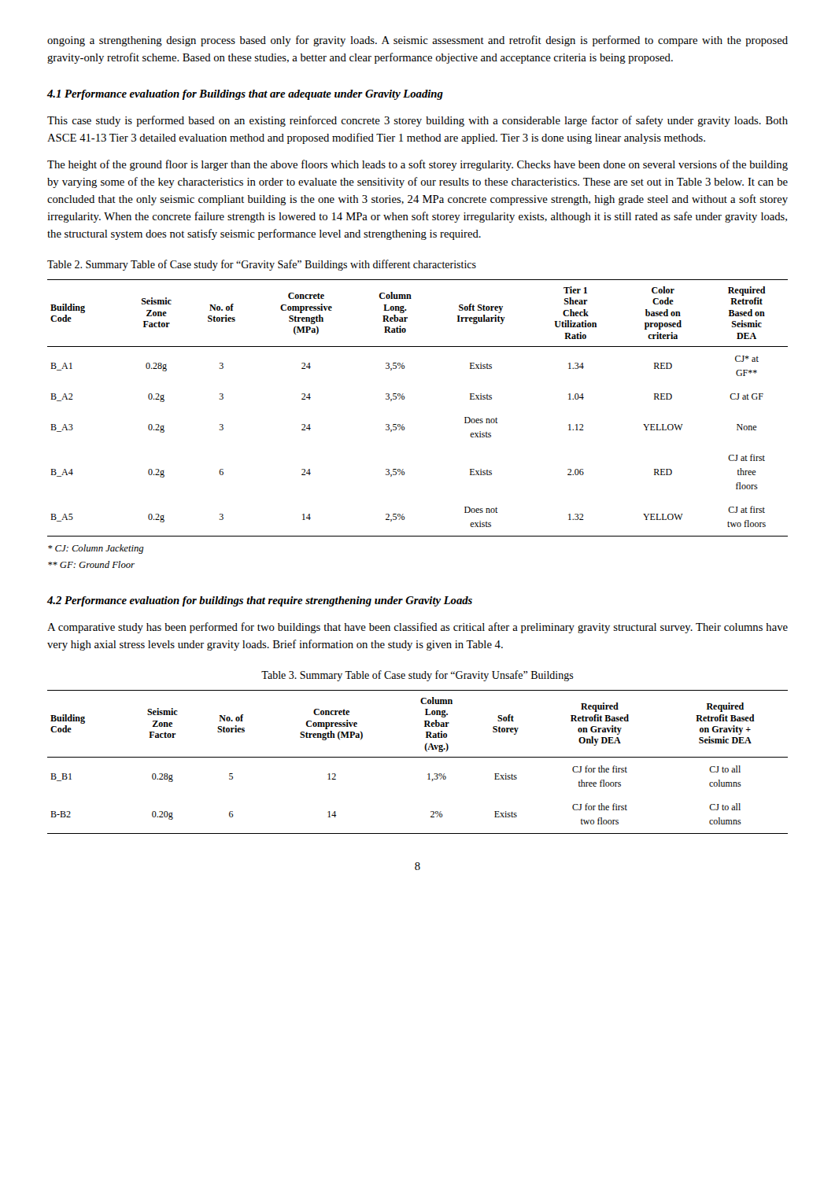ongoing a strengthening design process based only for gravity loads. A seismic assessment and retrofit design is performed to compare with the proposed gravity-only retrofit scheme. Based on these studies, a better and clear performance objective and acceptance criteria is being proposed.
4.1 Performance evaluation for Buildings that are adequate under Gravity Loading
This case study is performed based on an existing reinforced concrete 3 storey building with a considerable large factor of safety under gravity loads. Both ASCE 41-13 Tier 3 detailed evaluation method and proposed modified Tier 1 method are applied. Tier 3 is done using linear analysis methods.
The height of the ground floor is larger than the above floors which leads to a soft storey irregularity. Checks have been done on several versions of the building by varying some of the key characteristics in order to evaluate the sensitivity of our results to these characteristics. These are set out in Table 3 below. It can be concluded that the only seismic compliant building is the one with 3 stories, 24 MPa concrete compressive strength, high grade steel and without a soft storey irregularity. When the concrete failure strength is lowered to 14 MPa or when soft storey irregularity exists, although it is still rated as safe under gravity loads, the structural system does not satisfy seismic performance level and strengthening is required.
Table 2. Summary Table of Case study for “Gravity Safe” Buildings with different characteristics
| Building Code | Seismic Zone Factor | No. of Stories | Concrete Compressive Strength (MPa) | Column Long. Rebar Ratio | Soft Storey Irregularity | Tier 1 Shear Check Utilization Ratio | Color Code based on proposed criteria | Required Retrofit Based on Seismic DEA |
| --- | --- | --- | --- | --- | --- | --- | --- | --- |
| B_A1 | 0.28g | 3 | 24 | 3,5% | Exists | 1.34 | RED | CJ* at GF** |
| B_A2 | 0.2g | 3 | 24 | 3,5% | Exists | 1.04 | RED | CJ at GF |
| B_A3 | 0.2g | 3 | 24 | 3,5% | Does not exists | 1.12 | YELLOW | None |
| B_A4 | 0.2g | 6 | 24 | 3,5% | Exists | 2.06 | RED | CJ at first three floors |
| B_A5 | 0.2g | 3 | 14 | 2,5% | Does not exists | 1.32 | YELLOW | CJ at first two floors |
* CJ: Column Jacketing
** GF: Ground Floor
4.2 Performance evaluation for buildings that require strengthening under Gravity Loads
A comparative study has been performed for two buildings that have been classified as critical after a preliminary gravity structural survey. Their columns have very high axial stress levels under gravity loads. Brief information on the study is given in Table 4.
Table 3. Summary Table of Case study for “Gravity Unsafe” Buildings
| Building Code | Seismic Zone Factor | No. of Stories | Concrete Compressive Strength (MPa) | Column Long. Rebar Ratio (Avg.) | Soft Storey | Required Retrofit Based on Gravity Only DEA | Required Retrofit Based on Gravity + Seismic DEA |
| --- | --- | --- | --- | --- | --- | --- | --- |
| B_B1 | 0.28g | 5 | 12 | 1,3% | Exists | CJ for the first three floors | CJ to all columns |
| B-B2 | 0.20g | 6 | 14 | 2% | Exists | CJ for the first two floors | CJ to all columns |
8